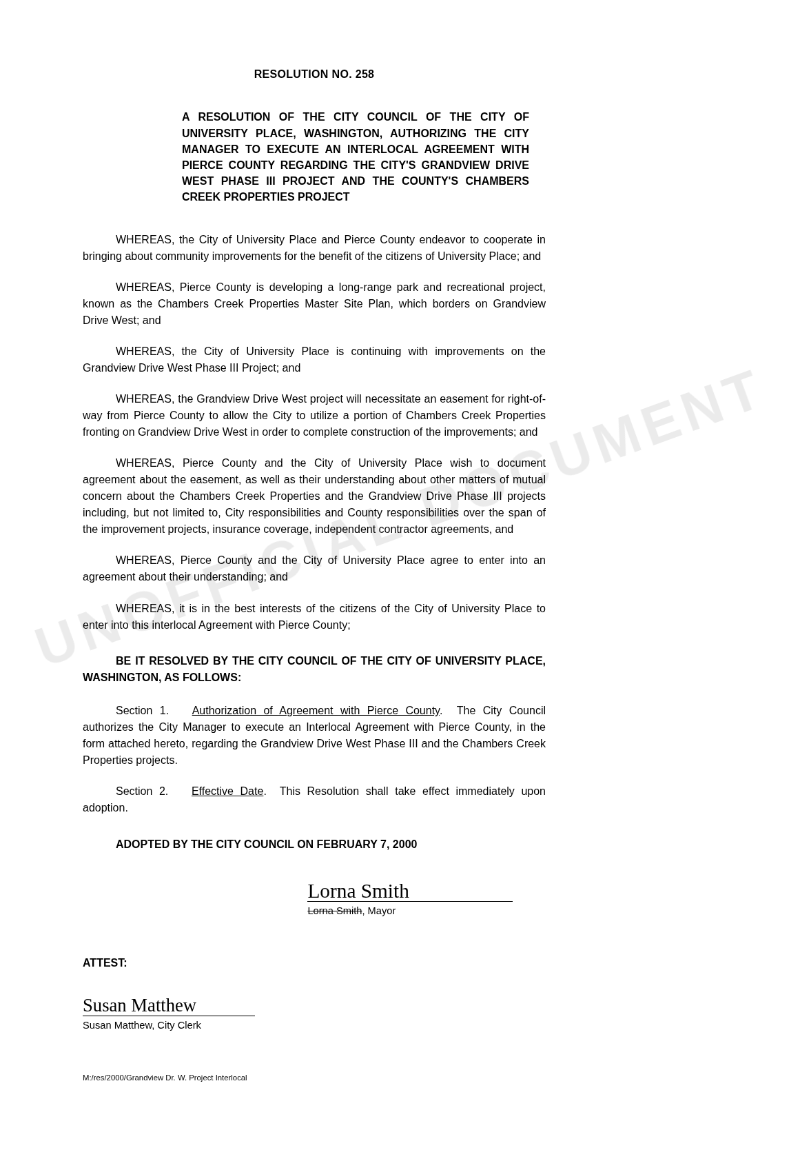UNOFFICIAL DOCUMENT
RESOLUTION NO. 258
A RESOLUTION OF THE CITY COUNCIL OF THE CITY OF UNIVERSITY PLACE, WASHINGTON, AUTHORIZING THE CITY MANAGER TO EXECUTE AN INTERLOCAL AGREEMENT WITH PIERCE COUNTY REGARDING THE CITY'S GRANDVIEW DRIVE WEST PHASE III PROJECT AND THE COUNTY'S CHAMBERS CREEK PROPERTIES PROJECT
WHEREAS, the City of University Place and Pierce County endeavor to cooperate in bringing about community improvements for the benefit of the citizens of University Place; and
WHEREAS, Pierce County is developing a long-range park and recreational project, known as the Chambers Creek Properties Master Site Plan, which borders on Grandview Drive West; and
WHEREAS, the City of University Place is continuing with improvements on the Grandview Drive West Phase III Project; and
WHEREAS, the Grandview Drive West project will necessitate an easement for right-of-way from Pierce County to allow the City to utilize a portion of Chambers Creek Properties fronting on Grandview Drive West in order to complete construction of the improvements; and
WHEREAS, Pierce County and the City of University Place wish to document agreement about the easement, as well as their understanding about other matters of mutual concern about the Chambers Creek Properties and the Grandview Drive Phase III projects including, but not limited to, City responsibilities and County responsibilities over the span of the improvement projects, insurance coverage, independent contractor agreements, and
WHEREAS, Pierce County and the City of University Place agree to enter into an agreement about their understanding; and
WHEREAS, it is in the best interests of the citizens of the City of University Place to enter into this interlocal Agreement with Pierce County;
BE IT RESOLVED BY THE CITY COUNCIL OF THE CITY OF UNIVERSITY PLACE, WASHINGTON, AS FOLLOWS:
Section 1. Authorization of Agreement with Pierce County. The City Council authorizes the City Manager to execute an Interlocal Agreement with Pierce County, in the form attached hereto, regarding the Grandview Drive West Phase III and the Chambers Creek Properties projects.
Section 2. Effective Date. This Resolution shall take effect immediately upon adoption.
ADOPTED BY THE CITY COUNCIL ON FEBRUARY 7, 2000
Lorna Smith
Lorna Smith, Mayor
ATTEST:
Susan Matthew
Susan Matthew, City Clerk
M:/res/2000/Grandview Dr. W. Project Interlocal